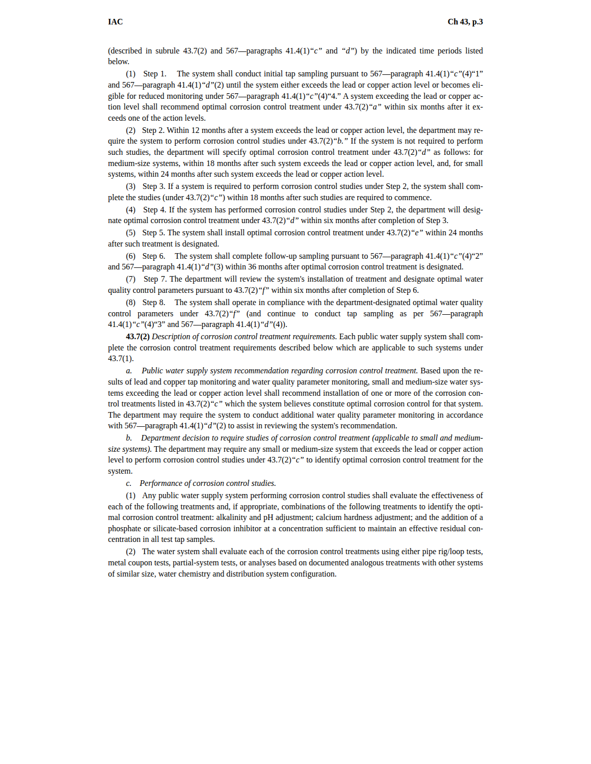IAC Ch 43, p.3
(described in subrule 43.7(2) and 567—paragraphs 41.4(1)“c” and “d”) by the indicated time periods listed below.
(1) Step 1. The system shall conduct initial tap sampling pursuant to 567—paragraph 41.4(1)“c”(4)“1” and 567—paragraph 41.4(1)“d”(2) until the system either exceeds the lead or copper action level or becomes eligible for reduced monitoring under 567—paragraph 41.4(1)“c”(4)“4.” A system exceeding the lead or copper action level shall recommend optimal corrosion control treatment under 43.7(2)“a” within six months after it exceeds one of the action levels.
(2) Step 2. Within 12 months after a system exceeds the lead or copper action level, the department may require the system to perform corrosion control studies under 43.7(2)“b.” If the system is not required to perform such studies, the department will specify optimal corrosion control treatment under 43.7(2)“d” as follows: for medium-size systems, within 18 months after such system exceeds the lead or copper action level, and, for small systems, within 24 months after such system exceeds the lead or copper action level.
(3) Step 3. If a system is required to perform corrosion control studies under Step 2, the system shall complete the studies (under 43.7(2)“c”) within 18 months after such studies are required to commence.
(4) Step 4. If the system has performed corrosion control studies under Step 2, the department will designate optimal corrosion control treatment under 43.7(2)“d” within six months after completion of Step 3.
(5) Step 5. The system shall install optimal corrosion control treatment under 43.7(2)“e” within 24 months after such treatment is designated.
(6) Step 6. The system shall complete follow-up sampling pursuant to 567—paragraph 41.4(1)“c”(4)“2” and 567—paragraph 41.4(1)“d”(3) within 36 months after optimal corrosion control treatment is designated.
(7) Step 7. The department will review the system's installation of treatment and designate optimal water quality control parameters pursuant to 43.7(2)“f” within six months after completion of Step 6.
(8) Step 8. The system shall operate in compliance with the department-designated optimal water quality control parameters under 43.7(2)“f” (and continue to conduct tap sampling as per 567—paragraph 41.4(1)“c”(4)“3” and 567—paragraph 41.4(1)“d”(4)).
43.7(2) Description of corrosion control treatment requirements. Each public water supply system shall complete the corrosion control treatment requirements described below which are applicable to such systems under 43.7(1).
a. Public water supply system recommendation regarding corrosion control treatment. Based upon the results of lead and copper tap monitoring and water quality parameter monitoring, small and medium-size water systems exceeding the lead or copper action level shall recommend installation of one or more of the corrosion control treatments listed in 43.7(2)“c” which the system believes constitute optimal corrosion control for that system. The department may require the system to conduct additional water quality parameter monitoring in accordance with 567—paragraph 41.4(1)“d”(2) to assist in reviewing the system's recommendation.
b. Department decision to require studies of corrosion control treatment (applicable to small and medium-size systems). The department may require any small or medium-size system that exceeds the lead or copper action level to perform corrosion control studies under 43.7(2)“c” to identify optimal corrosion control treatment for the system.
c. Performance of corrosion control studies.
(1) Any public water supply system performing corrosion control studies shall evaluate the effectiveness of each of the following treatments and, if appropriate, combinations of the following treatments to identify the optimal corrosion control treatment: alkalinity and pH adjustment; calcium hardness adjustment; and the addition of a phosphate or silicate-based corrosion inhibitor at a concentration sufficient to maintain an effective residual concentration in all test tap samples.
(2) The water system shall evaluate each of the corrosion control treatments using either pipe rig/loop tests, metal coupon tests, partial-system tests, or analyses based on documented analogous treatments with other systems of similar size, water chemistry and distribution system configuration.